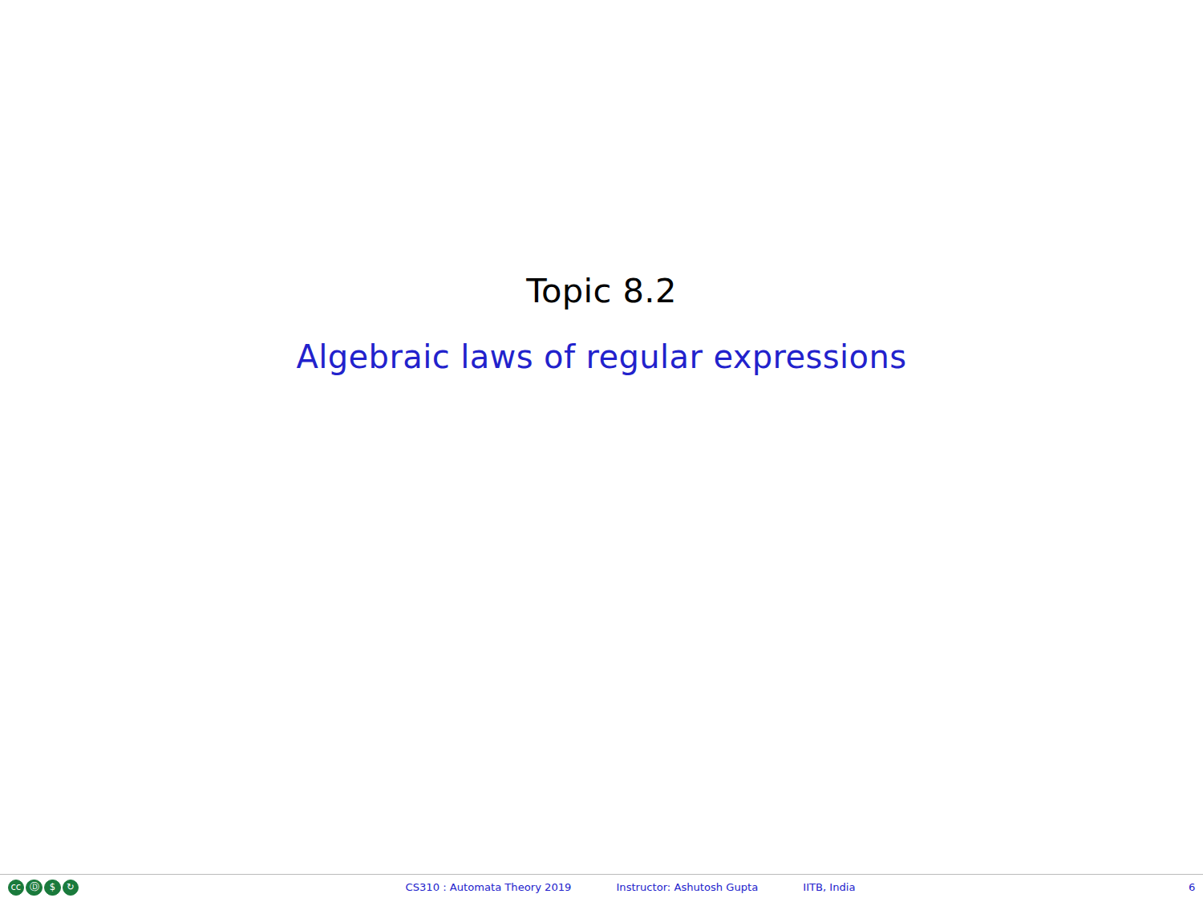Topic 8.2
Algebraic laws of regular expressions
cc Ⓓ $ ↻
CS310 : Automata Theory 2019 Instructor: Ashutosh Gupta IITB, India
6